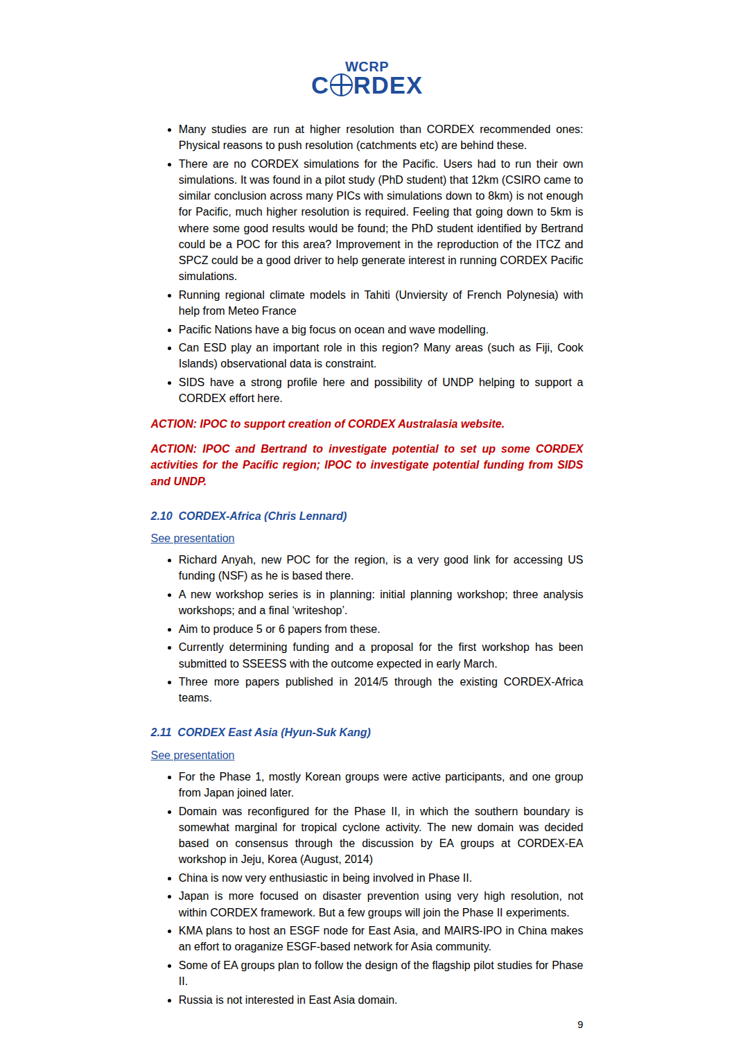WCRP
C RDEX
Many studies are run at higher resolution than CORDEX recommended ones: Physical reasons to push resolution (catchments etc) are behind these.
There are no CORDEX simulations for the Pacific. Users had to run their own simulations. It was found in a pilot study (PhD student) that 12km (CSIRO came to similar conclusion across many PICs with simulations down to 8km) is not enough for Pacific, much higher resolution is required. Feeling that going down to 5km is where some good results would be found; the PhD student identified by Bertrand could be a POC for this area? Improvement in the reproduction of the ITCZ and SPCZ could be a good driver to help generate interest in running CORDEX Pacific simulations.
Running regional climate models in Tahiti (Unviersity of French Polynesia) with help from Meteo France
Pacific Nations have a big focus on ocean and wave modelling.
Can ESD play an important role in this region? Many areas (such as Fiji, Cook Islands) observational data is constraint.
SIDS have a strong profile here and possibility of UNDP helping to support a CORDEX effort here.
ACTION: IPOC to support creation of CORDEX Australasia website.
ACTION: IPOC and Bertrand to investigate potential to set up some CORDEX activities for the Pacific region; IPOC to investigate potential funding from SIDS and UNDP.
2.10 CORDEX-Africa (Chris Lennard)
See presentation
Richard Anyah, new POC for the region, is a very good link for accessing US funding (NSF) as he is based there.
A new workshop series is in planning: initial planning workshop; three analysis workshops; and a final ‘writeshop’.
Aim to produce 5 or 6 papers from these.
Currently determining funding and a proposal for the first workshop has been submitted to SSEESS with the outcome expected in early March.
Three more papers published in 2014/5 through the existing CORDEX-Africa teams.
2.11 CORDEX East Asia (Hyun-Suk Kang)
See presentation
For the Phase 1, mostly Korean groups were active participants, and one group from Japan joined later.
Domain was reconfigured for the Phase II, in which the southern boundary is somewhat marginal for tropical cyclone activity. The new domain was decided based on consensus through the discussion by EA groups at CORDEX-EA workshop in Jeju, Korea (August, 2014)
China is now very enthusiastic in being involved in Phase II.
Japan is more focused on disaster prevention using very high resolution, not within CORDEX framework. But a few groups will join the Phase II experiments.
KMA plans to host an ESGF node for East Asia, and MAIRS-IPO in China makes an effort to oraganize ESGF-based network for Asia community.
Some of EA groups plan to follow the design of the flagship pilot studies for Phase II.
Russia is not interested in East Asia domain.
9